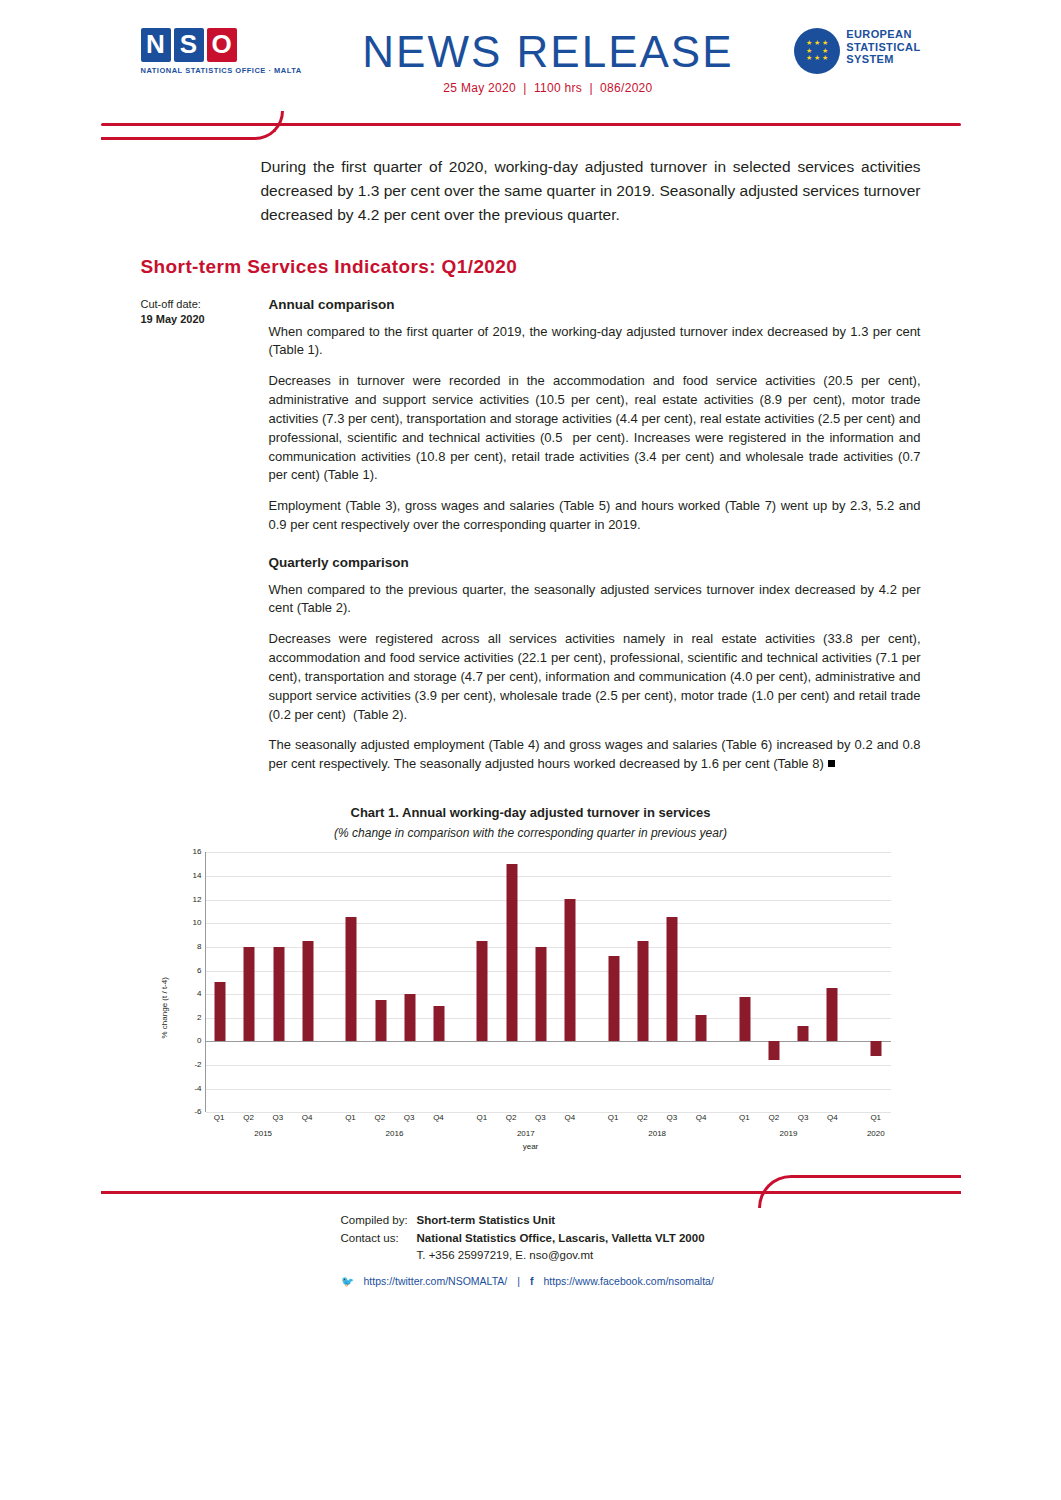NSO
NATIONAL STATISTICS OFFICE · MALTA
NEWS RELEASE
25 May 2020 | 1100 hrs | 086/2020
EUROPEAN
STATISTICAL
SYSTEM
During the first quarter of 2020, working-day adjusted turnover in selected services activities decreased by 1.3 per cent over the same quarter in 2019. Seasonally adjusted services turnover decreased by 4.2 per cent over the previous quarter.
Short-term Services Indicators: Q1/2020
Cut-off date:
19 May 2020
Annual comparison
When compared to the first quarter of 2019, the working-day adjusted turnover index decreased by 1.3 per cent (Table 1).
Decreases in turnover were recorded in the accommodation and food service activities (20.5 per cent), administrative and support service activities (10.5 per cent), real estate activities (8.9 per cent), motor trade activities (7.3 per cent), transportation and storage activities (4.4 per cent), real estate activities (2.5 per cent) and professional, scientific and technical activities (0.5 per cent). Increases were registered in the information and communication activities (10.8 per cent), retail trade activities (3.4 per cent) and wholesale trade activities (0.7 per cent) (Table 1).
Employment (Table 3), gross wages and salaries (Table 5) and hours worked (Table 7) went up by 2.3, 5.2 and 0.9 per cent respectively over the corresponding quarter in 2019.
Quarterly comparison
When compared to the previous quarter, the seasonally adjusted services turnover index decreased by 4.2 per cent (Table 2).
Decreases were registered across all services activities namely in real estate activities (33.8 per cent), accommodation and food service activities (22.1 per cent), professional, scientific and technical activities (7.1 per cent), transportation and storage (4.7 per cent), information and communication (4.0 per cent), administrative and support service activities (3.9 per cent), wholesale trade (2.5 per cent), motor trade (1.0 per cent) and retail trade (0.2 per cent) (Table 2).
The seasonally adjusted employment (Table 4) and gross wages and salaries (Table 6) increased by 0.2 and 0.8 per cent respectively. The seasonally adjusted hours worked decreased by 1.6 per cent (Table 8)
Chart 1. Annual working-day adjusted turnover in services
(% change in comparison with the corresponding quarter in previous year)
% change (t / t-4)
16
14
12
10
8
6
4
2
0
-2
-4
-6
Q1
Q2
Q3
Q4
Q1
Q2
Q3
Q4
Q1
Q2
Q3
Q4
Q1
Q2
Q3
Q4
Q1
Q2
Q3
Q4
Q1
2015
2016
2017
2018
2019
2020
year
Compiled by:
Short-term Statistics Unit
Contact us:
National Statistics Office, Lascaris, Valletta VLT 2000
T. +356 25997219, E. nso@gov.mt
🐦https://twitter.com/NSOMALTA/ | fhttps://www.facebook.com/nsomalta/